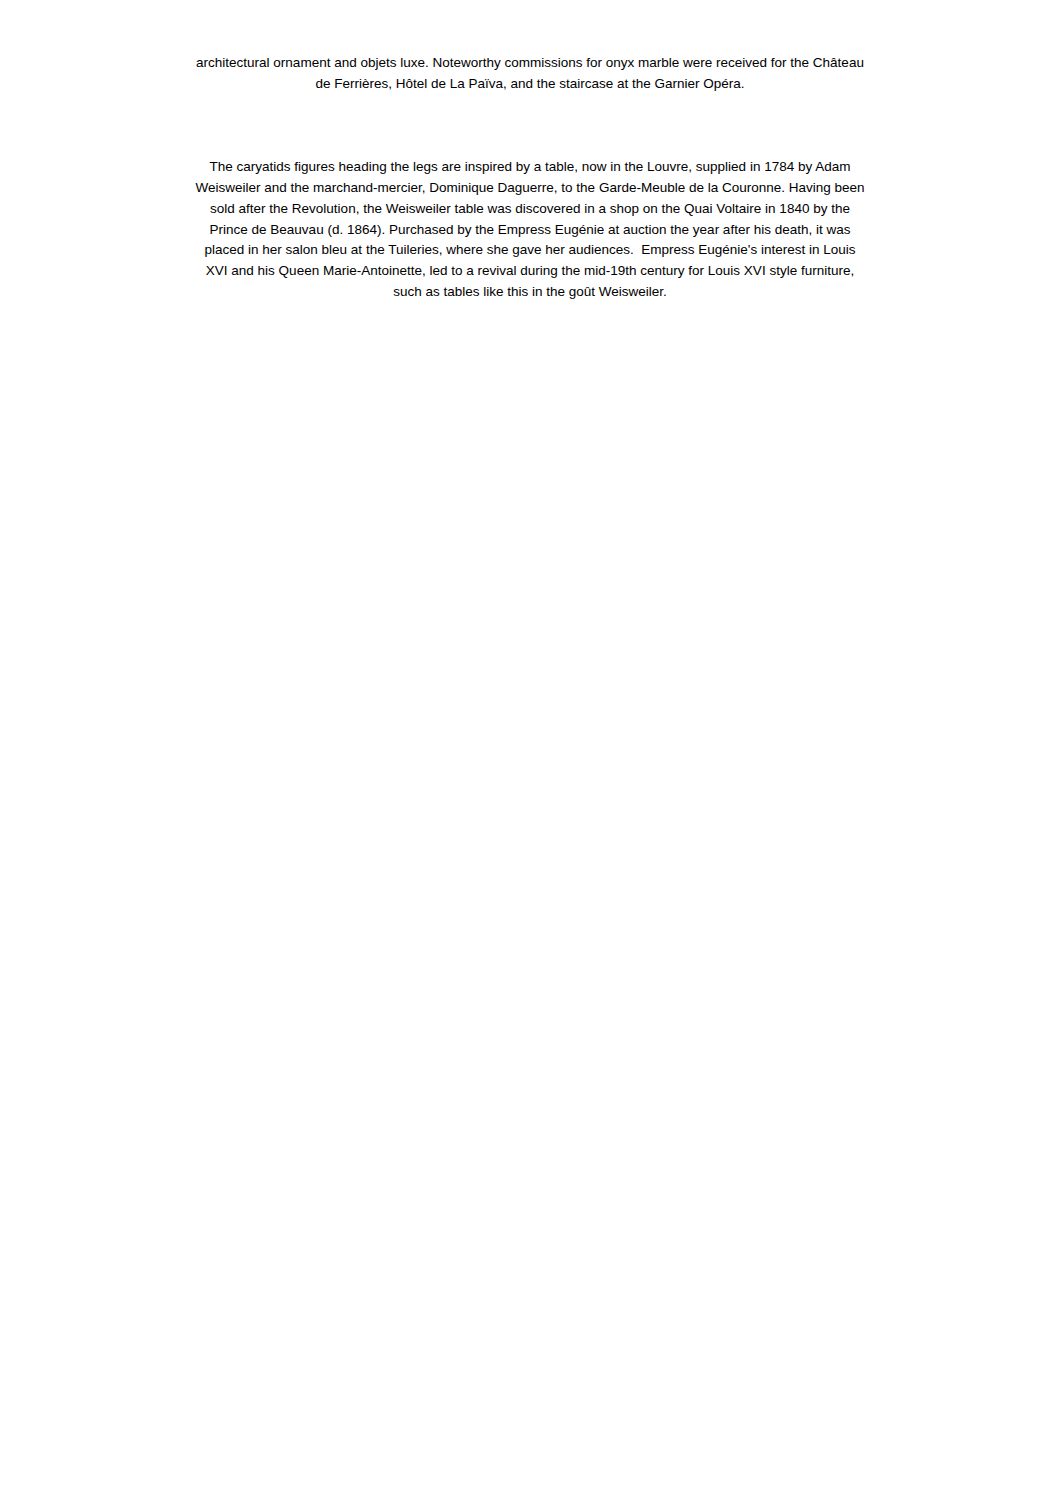architectural ornament and objets luxe. Noteworthy commissions for onyx marble were received for the Château de Ferrières, Hôtel de La Païva, and the staircase at the Garnier Opéra.
The caryatids figures heading the legs are inspired by a table, now in the Louvre, supplied in 1784 by Adam Weisweiler and the marchand-mercier, Dominique Daguerre, to the Garde-Meuble de la Couronne. Having been sold after the Revolution, the Weisweiler table was discovered in a shop on the Quai Voltaire in 1840 by the Prince de Beauvau (d. 1864). Purchased by the Empress Eugénie at auction the year after his death, it was placed in her salon bleu at the Tuileries, where she gave her audiences. Empress Eugénie's interest in Louis XVI and his Queen Marie-Antoinette, led to a revival during the mid-19th century for Louis XVI style furniture, such as tables like this in the goût Weisweiler.